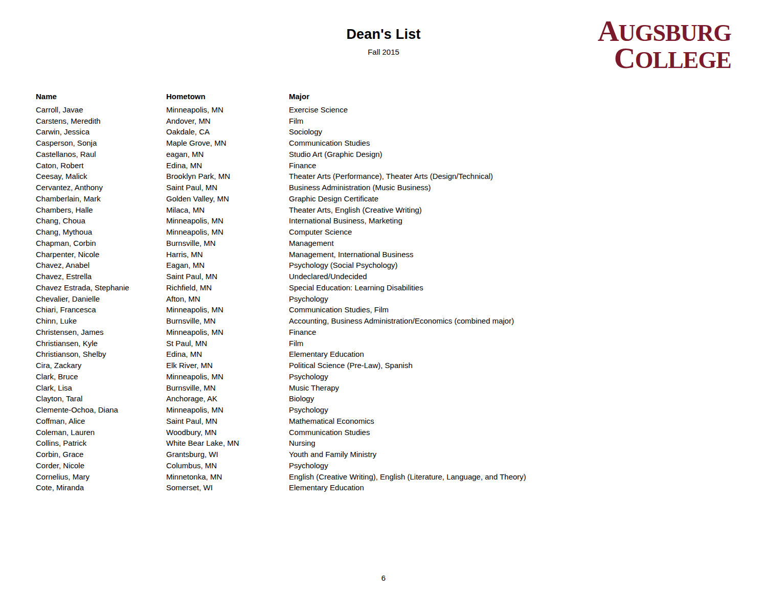Dean's List
Fall 2015
AUGSBURG COLLEGE
| Name | Hometown | Major |
| --- | --- | --- |
| Carroll, Javae | Minneapolis, MN | Exercise Science |
| Carstens, Meredith | Andover, MN | Film |
| Carwin, Jessica | Oakdale, CA | Sociology |
| Casperson, Sonja | Maple Grove, MN | Communication Studies |
| Castellanos, Raul | eagan, MN | Studio Art (Graphic Design) |
| Caton, Robert | Edina, MN | Finance |
| Ceesay, Malick | Brooklyn Park, MN | Theater Arts (Performance), Theater Arts (Design/Technical) |
| Cervantez, Anthony | Saint Paul, MN | Business Administration (Music Business) |
| Chamberlain, Mark | Golden Valley, MN | Graphic Design Certificate |
| Chambers, Halle | Milaca, MN | Theater Arts, English (Creative Writing) |
| Chang, Choua | Minneapolis, MN | International Business, Marketing |
| Chang, Mythoua | Minneapolis, MN | Computer Science |
| Chapman, Corbin | Burnsville, MN | Management |
| Charpenter, Nicole | Harris, MN | Management, International Business |
| Chavez, Anabel | Eagan, MN | Psychology (Social Psychology) |
| Chavez, Estrella | Saint Paul, MN | Undeclared/Undecided |
| Chavez Estrada, Stephanie | Richfield, MN | Special Education: Learning Disabilities |
| Chevalier, Danielle | Afton, MN | Psychology |
| Chiari, Francesca | Minneapolis, MN | Communication Studies, Film |
| Chinn, Luke | Burnsville, MN | Accounting, Business Administration/Economics (combined major) |
| Christensen, James | Minneapolis, MN | Finance |
| Christiansen, Kyle | St Paul, MN | Film |
| Christianson, Shelby | Edina, MN | Elementary Education |
| Cira, Zackary | Elk River, MN | Political Science (Pre-Law), Spanish |
| Clark, Bruce | Minneapolis, MN | Psychology |
| Clark, Lisa | Burnsville, MN | Music Therapy |
| Clayton, Taral | Anchorage, AK | Biology |
| Clemente-Ochoa, Diana | Minneapolis, MN | Psychology |
| Coffman, Alice | Saint Paul, MN | Mathematical Economics |
| Coleman, Lauren | Woodbury, MN | Communication Studies |
| Collins, Patrick | White Bear Lake, MN | Nursing |
| Corbin, Grace | Grantsburg, WI | Youth and Family Ministry |
| Corder, Nicole | Columbus, MN | Psychology |
| Cornelius, Mary | Minnetonka, MN | English (Creative Writing), English (Literature, Language, and Theory) |
| Cote, Miranda | Somerset, WI | Elementary Education |
6